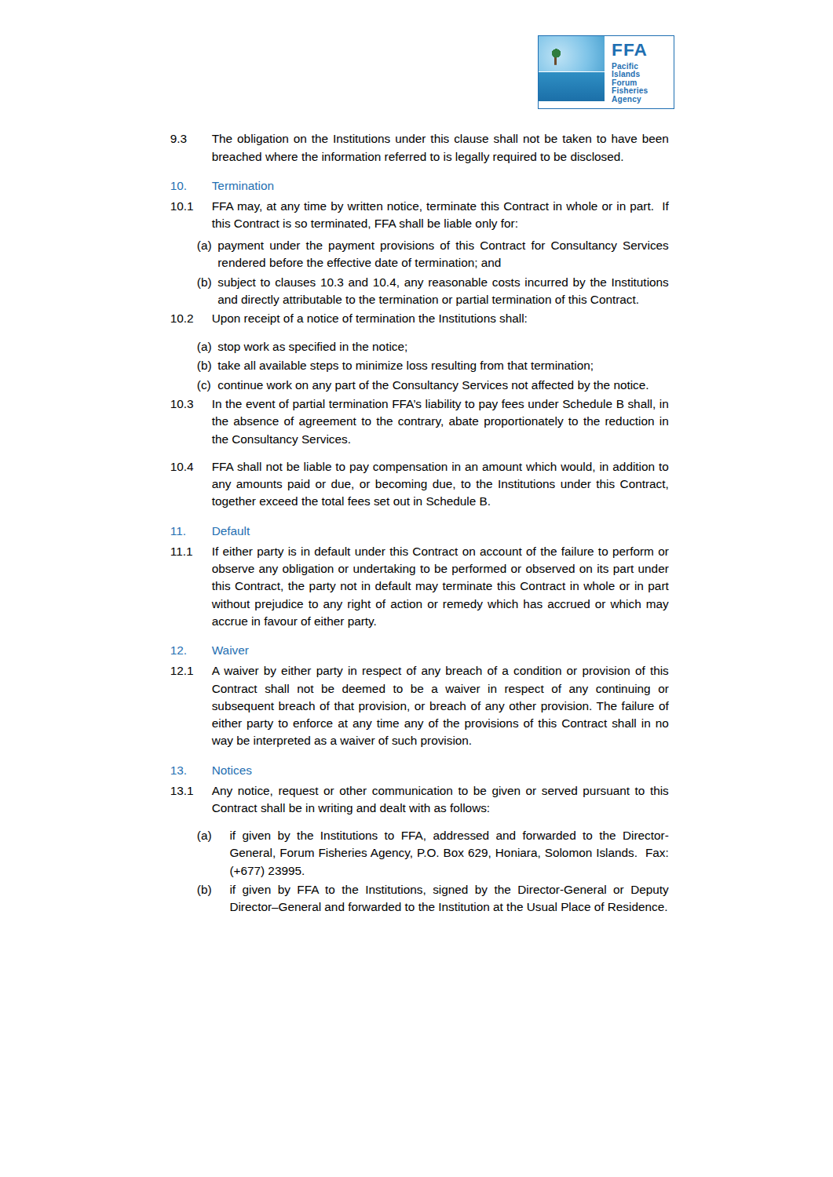FFA Pacific Islands Forum Fisheries Agency
9.3
The obligation on the Institutions under this clause shall not be taken to have been breached where the information referred to is legally required to be disclosed.
10.
Termination
10.1
FFA may, at any time by written notice, terminate this Contract in whole or in part. If this Contract is so terminated, FFA shall be liable only for:
(a)
payment under the payment provisions of this Contract for Consultancy Services rendered before the effective date of termination; and
(b)
subject to clauses 10.3 and 10.4, any reasonable costs incurred by the Institutions and directly attributable to the termination or partial termination of this Contract.
10.2
Upon receipt of a notice of termination the Institutions shall:
(a)
stop work as specified in the notice;
(b)
take all available steps to minimize loss resulting from that termination;
(c)
continue work on any part of the Consultancy Services not affected by the notice.
10.3
In the event of partial termination FFA’s liability to pay fees under Schedule B shall, in the absence of agreement to the contrary, abate proportionately to the reduction in the Consultancy Services.
10.4
FFA shall not be liable to pay compensation in an amount which would, in addition to any amounts paid or due, or becoming due, to the Institutions under this Contract, together exceed the total fees set out in Schedule B.
11.
Default
11.1
If either party is in default under this Contract on account of the failure to perform or observe any obligation or undertaking to be performed or observed on its part under this Contract, the party not in default may terminate this Contract in whole or in part without prejudice to any right of action or remedy which has accrued or which may accrue in favour of either party.
12.
Waiver
12.1
A waiver by either party in respect of any breach of a condition or provision of this Contract shall not be deemed to be a waiver in respect of any continuing or subsequent breach of that provision, or breach of any other provision. The failure of either party to enforce at any time any of the provisions of this Contract shall in no way be interpreted as a waiver of such provision.
13.
Notices
13.1
Any notice, request or other communication to be given or served pursuant to this Contract shall be in writing and dealt with as follows:
(a)
if given by the Institutions to FFA, addressed and forwarded to the Director-General, Forum Fisheries Agency, P.O. Box 629, Honiara, Solomon Islands. Fax: (+677) 23995.
(b)
if given by FFA to the Institutions, signed by the Director-General or Deputy Director–General and forwarded to the Institution at the Usual Place of Residence.